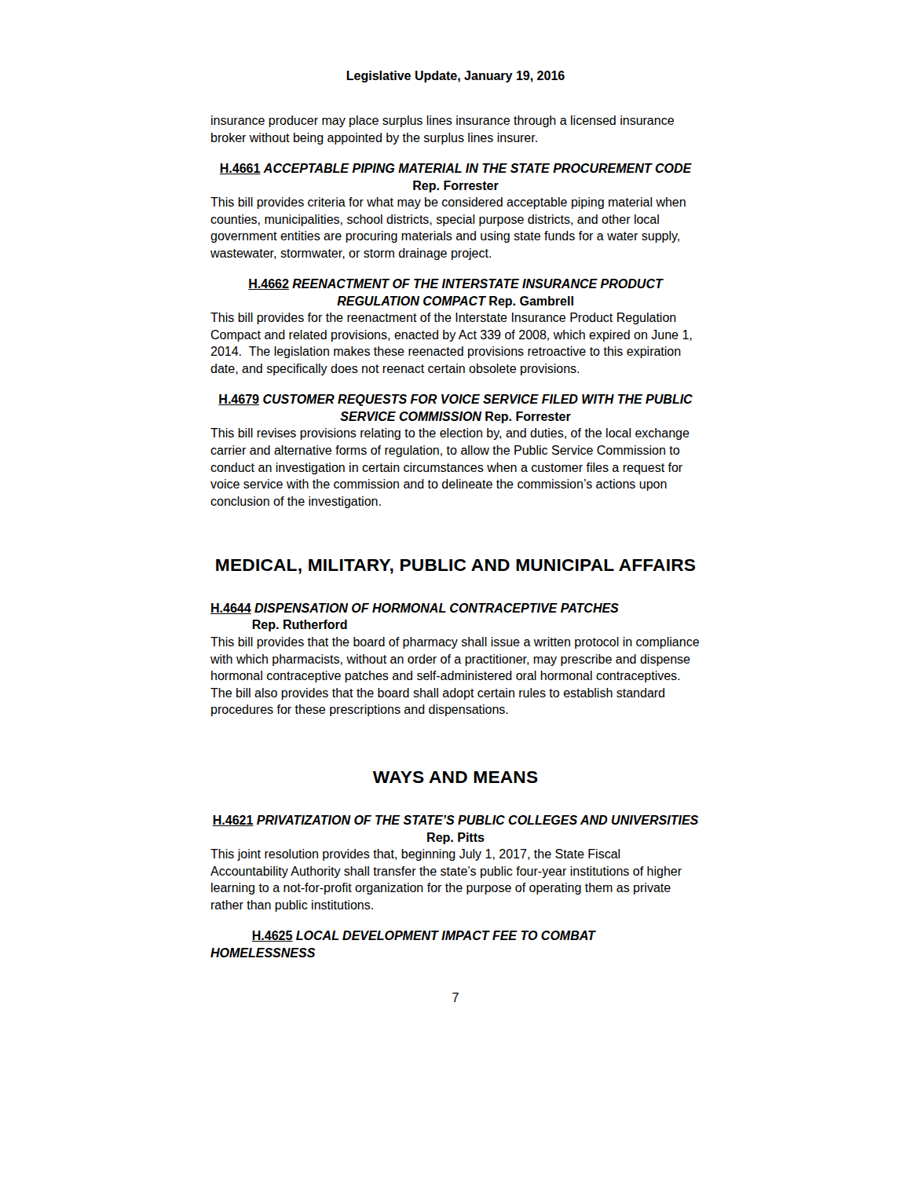Legislative Update, January 19, 2016
insurance producer may place surplus lines insurance through a licensed insurance broker without being appointed by the surplus lines insurer.
H.4661 ACCEPTABLE PIPING MATERIAL IN THE STATE PROCUREMENT CODE Rep. Forrester
This bill provides criteria for what may be considered acceptable piping material when counties, municipalities, school districts, special purpose districts, and other local government entities are procuring materials and using state funds for a water supply, wastewater, stormwater, or storm drainage project.
H.4662 REENACTMENT OF THE INTERSTATE INSURANCE PRODUCT REGULATION COMPACT Rep. Gambrell
This bill provides for the reenactment of the Interstate Insurance Product Regulation Compact and related provisions, enacted by Act 339 of 2008, which expired on June 1, 2014. The legislation makes these reenacted provisions retroactive to this expiration date, and specifically does not reenact certain obsolete provisions.
H.4679 CUSTOMER REQUESTS FOR VOICE SERVICE FILED WITH THE PUBLIC SERVICE COMMISSION Rep. Forrester
This bill revises provisions relating to the election by, and duties, of the local exchange carrier and alternative forms of regulation, to allow the Public Service Commission to conduct an investigation in certain circumstances when a customer files a request for voice service with the commission and to delineate the commission’s actions upon conclusion of the investigation.
MEDICAL, MILITARY, PUBLIC AND MUNICIPAL AFFAIRS
H.4644 DISPENSATION OF HORMONAL CONTRACEPTIVE PATCHES Rep. Rutherford
This bill provides that the board of pharmacy shall issue a written protocol in compliance with which pharmacists, without an order of a practitioner, may prescribe and dispense hormonal contraceptive patches and self-administered oral hormonal contraceptives. The bill also provides that the board shall adopt certain rules to establish standard procedures for these prescriptions and dispensations.
WAYS AND MEANS
H.4621 PRIVATIZATION OF THE STATE’S PUBLIC COLLEGES AND UNIVERSITIES Rep. Pitts
This joint resolution provides that, beginning July 1, 2017, the State Fiscal Accountability Authority shall transfer the state’s public four-year institutions of higher learning to a not-for-profit organization for the purpose of operating them as private rather than public institutions.
H.4625 LOCAL DEVELOPMENT IMPACT FEE TO COMBAT HOMELESSNESS
7